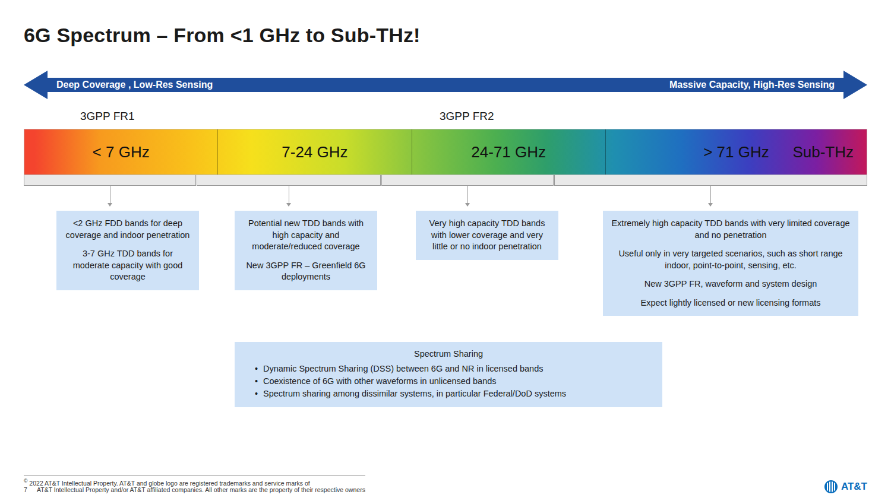6G Spectrum – From <1 GHz to Sub-THz!
Deep Coverage , Low-Res Sensing
Massive Capacity, High-Res Sensing
3GPP FR1 3GPP FR2
< 7 GHz
7-24 GHz
24-71 GHz
> 71 GHzSub-THz
<2 GHz FDD bands for deep coverage and indoor penetration
3-7 GHz TDD bands for moderate capacity with good coverage
Potential new TDD bands with high capacity and moderate/reduced coverage
New 3GPP FR – Greenfield 6G deployments
Very high capacity TDD bands with lower coverage and very little or no indoor penetration
Extremely high capacity TDD bands with very limited coverage and no penetration
Useful only in very targeted scenarios, such as short range indoor, point-to-point, sensing, etc.
New 3GPP FR, waveform and system design
Expect lightly licensed or new licensing formats
Spectrum Sharing
Dynamic Spectrum Sharing (DSS) between 6G and NR in licensed bands
Coexistence of 6G with other waveforms in unlicensed bands
Spectrum sharing among dissimilar systems, in particular Federal/DoD systems
© 2022 AT&T Intellectual Property. AT&T and globe logo are registered trademarks and service marks of
7 AT&T Intellectual Property and/or AT&T affiliated companies. All other marks are the property of their respective owners
AT&T